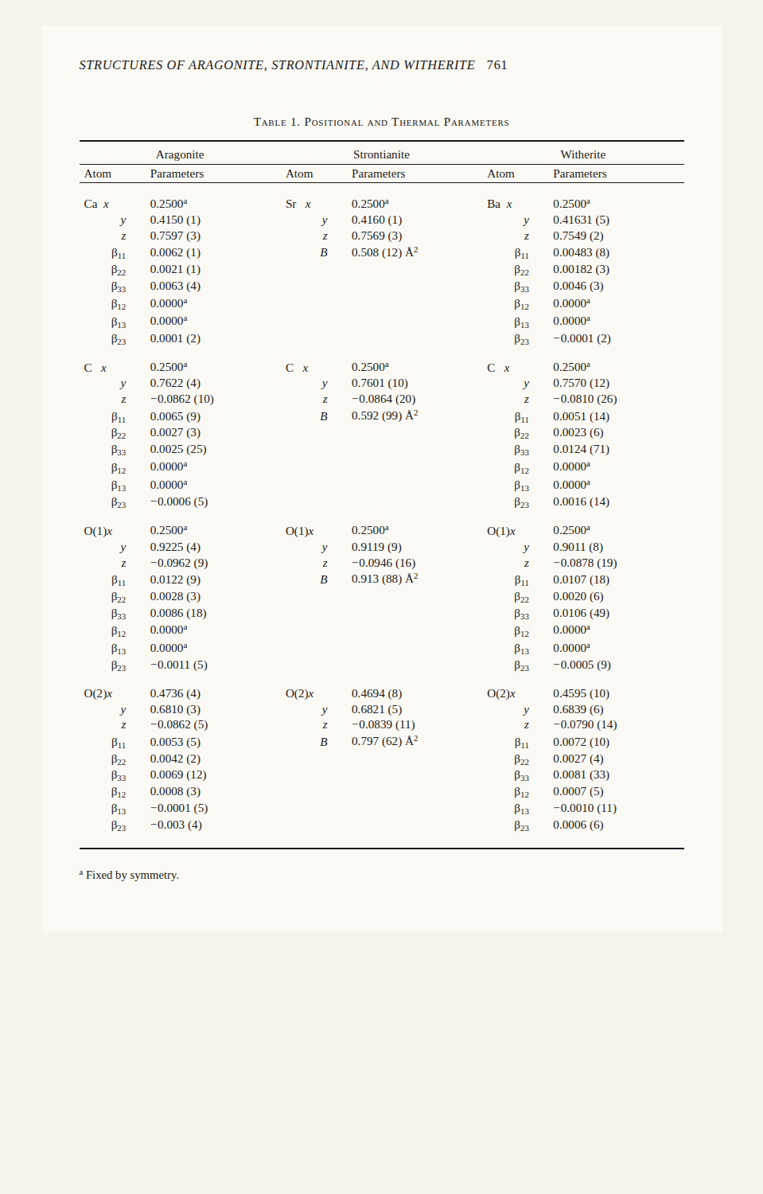STRUCTURES OF ARAGONITE, STRONTIANITE, AND WITHERITE 761
Table 1. Positional and Thermal Parameters
| Aragonite | Strontianite | Witherite |
| --- | --- | --- |
| Atom | Parameters | Atom | Parameters | Atom | Parameters |
| Ca x | 0.2500 a | Sr x | 0.2500 a | Ba x | 0.2500 a |
| y | 0.4150 (1) | y | 0.4160 (1) | y | 0.41631 (5) |
| z | 0.7597 (3) | z | 0.7569 (3) | z | 0.7549 (2) |
| β 11 | 0.0062 (1) | B | 0.508 (12) Å 2 | β 11 | 0.00483 (8) |
| β 22 | 0.0021 (1) | | | β 22 | 0.00182 (3) |
| β 33 | 0.0063 (4) | | | β 33 | 0.0046 (3) |
| β 12 | 0.0000 a | | | β 12 | 0.0000 a |
| β 13 | 0.0000 a | | | β 13 | 0.0000 a |
| β 23 | 0.0001 (2) | | | β 23 | − 0.0001 (2) |
| C x | 0.2500 a | C x | 0.2500 a | C x | 0.2500 a |
| y | 0.7622 (4) | y | 0.7601 (10) | y | 0.7570 (12) |
| z | − 0.0862 (10) | z | − 0.0864 (20) | z | − 0.0810 (26) |
| β 11 | 0.0065 (9) | B | 0.592 (99) Å 2 | β 11 | 0.0051 (14) |
| β 22 | 0.0027 (3) | | | β 22 | 0.0023 (6) |
| β 33 | 0.0025 (25) | | | β 33 | 0.0124 (71) |
| β 12 | 0.0000 a | | | β 12 | 0.0000 a |
| β 13 | 0.0000 a | | | β 13 | 0.0000 a |
| β 23 | − 0.0006 (5) | | | β 23 | 0.0016 (14) |
| O(1) x | 0.2500 a | O(1) x | 0.2500 a | O(1) x | 0.2500 a |
| y | 0.9225 (4) | y | 0.9119 (9) | y | 0.9011 (8) |
| z | − 0.0962 (9) | z | − 0.0946 (16) | z | − 0.0878 (19) |
| β 11 | 0.0122 (9) | B | 0.913 (88) Å 2 | β 11 | 0.0107 (18) |
| β 22 | 0.0028 (3) | | | β 22 | 0.0020 (6) |
| β 33 | 0.0086 (18) | | | β 33 | 0.0106 (49) |
| β 12 | 0.0000 a | | | β 12 | 0.0000 a |
| β 13 | 0.0000 a | | | β 13 | 0.0000 a |
| β 23 | − 0.0011 (5) | | | β 23 | − 0.0005 (9) |
| O(2) x | 0.4736 (4) | O(2) x | 0.4694 (8) | O(2) x | 0.4595 (10) |
| y | 0.6810 (3) | y | 0.6821 (5) | y | 0.6839 (6) |
| z | − 0.0862 (5) | z | − 0.0839 (11) | z | − 0.0790 (14) |
| β 11 | 0.0053 (5) | B | 0.797 (62) Å 2 | β 11 | 0.0072 (10) |
| β 22 | 0.0042 (2) | | | β 22 | 0.0027 (4) |
| β 33 | 0.0069 (12) | | | β 33 | 0.0081 (33) |
| β 12 | 0.0008 (3) | | | β 12 | 0.0007 (5) |
| β 13 | − 0.0001 (5) | | | β 13 | − 0.0010 (11) |
| β 23 | − 0.003 (4) | | | β 23 | 0.0006 (6) |
a Fixed by symmetry.